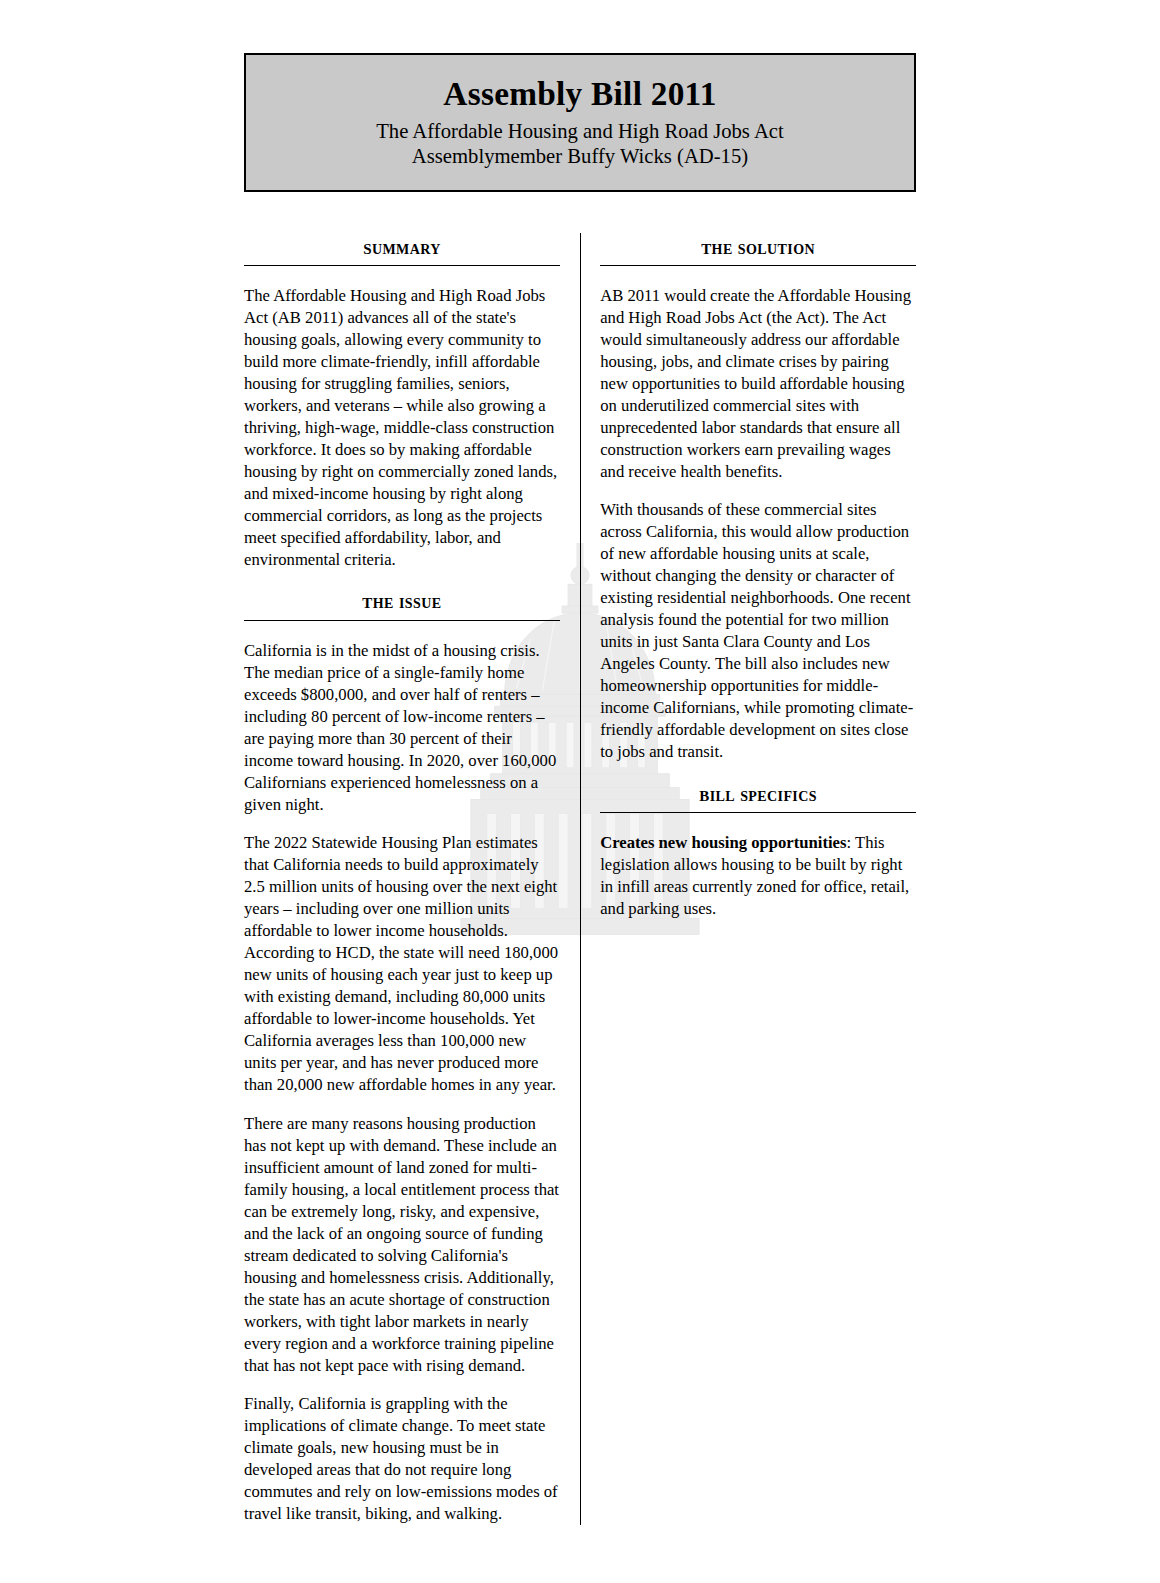Assembly Bill 2011
The Affordable Housing and High Road Jobs Act
Assemblymember Buffy Wicks (AD-15)
Summary
The Affordable Housing and High Road Jobs Act (AB 2011) advances all of the state's housing goals, allowing every community to build more climate-friendly, infill affordable housing for struggling families, seniors, workers, and veterans – while also growing a thriving, high-wage, middle-class construction workforce. It does so by making affordable housing by right on commercially zoned lands, and mixed-income housing by right along commercial corridors, as long as the projects meet specified affordability, labor, and environmental criteria.
The Issue
California is in the midst of a housing crisis. The median price of a single-family home exceeds $800,000, and over half of renters – including 80 percent of low-income renters – are paying more than 30 percent of their income toward housing. In 2020, over 160,000 Californians experienced homelessness on a given night.
The 2022 Statewide Housing Plan estimates that California needs to build approximately 2.5 million units of housing over the next eight years – including over one million units affordable to lower income households. According to HCD, the state will need 180,000 new units of housing each year just to keep up with existing demand, including 80,000 units affordable to lower-income households. Yet California averages less than 100,000 new units per year, and has never produced more than 20,000 new affordable homes in any year.
There are many reasons housing production has not kept up with demand. These include an insufficient amount of land zoned for multi-family housing, a local entitlement process that can be extremely long, risky, and expensive, and the lack of an ongoing source of funding stream dedicated to solving California's housing and homelessness crisis. Additionally, the state has an acute shortage of construction workers, with tight labor markets in nearly every region and a workforce training pipeline that has not kept pace with rising demand.
Finally, California is grappling with the implications of climate change. To meet state climate goals, new housing must be in developed areas that do not require long commutes and rely on low-emissions modes of travel like transit, biking, and walking.
The Solution
AB 2011 would create the Affordable Housing and High Road Jobs Act (the Act). The Act would simultaneously address our affordable housing, jobs, and climate crises by pairing new opportunities to build affordable housing on underutilized commercial sites with unprecedented labor standards that ensure all construction workers earn prevailing wages and receive health benefits.
With thousands of these commercial sites across California, this would allow production of new affordable housing units at scale, without changing the density or character of existing residential neighborhoods. One recent analysis found the potential for two million units in just Santa Clara County and Los Angeles County. The bill also includes new homeownership opportunities for middle-income Californians, while promoting climate-friendly affordable development on sites close to jobs and transit.
Bill Specifics
Creates new housing opportunities: This legislation allows housing to be built by right in infill areas currently zoned for office, retail, and parking uses.